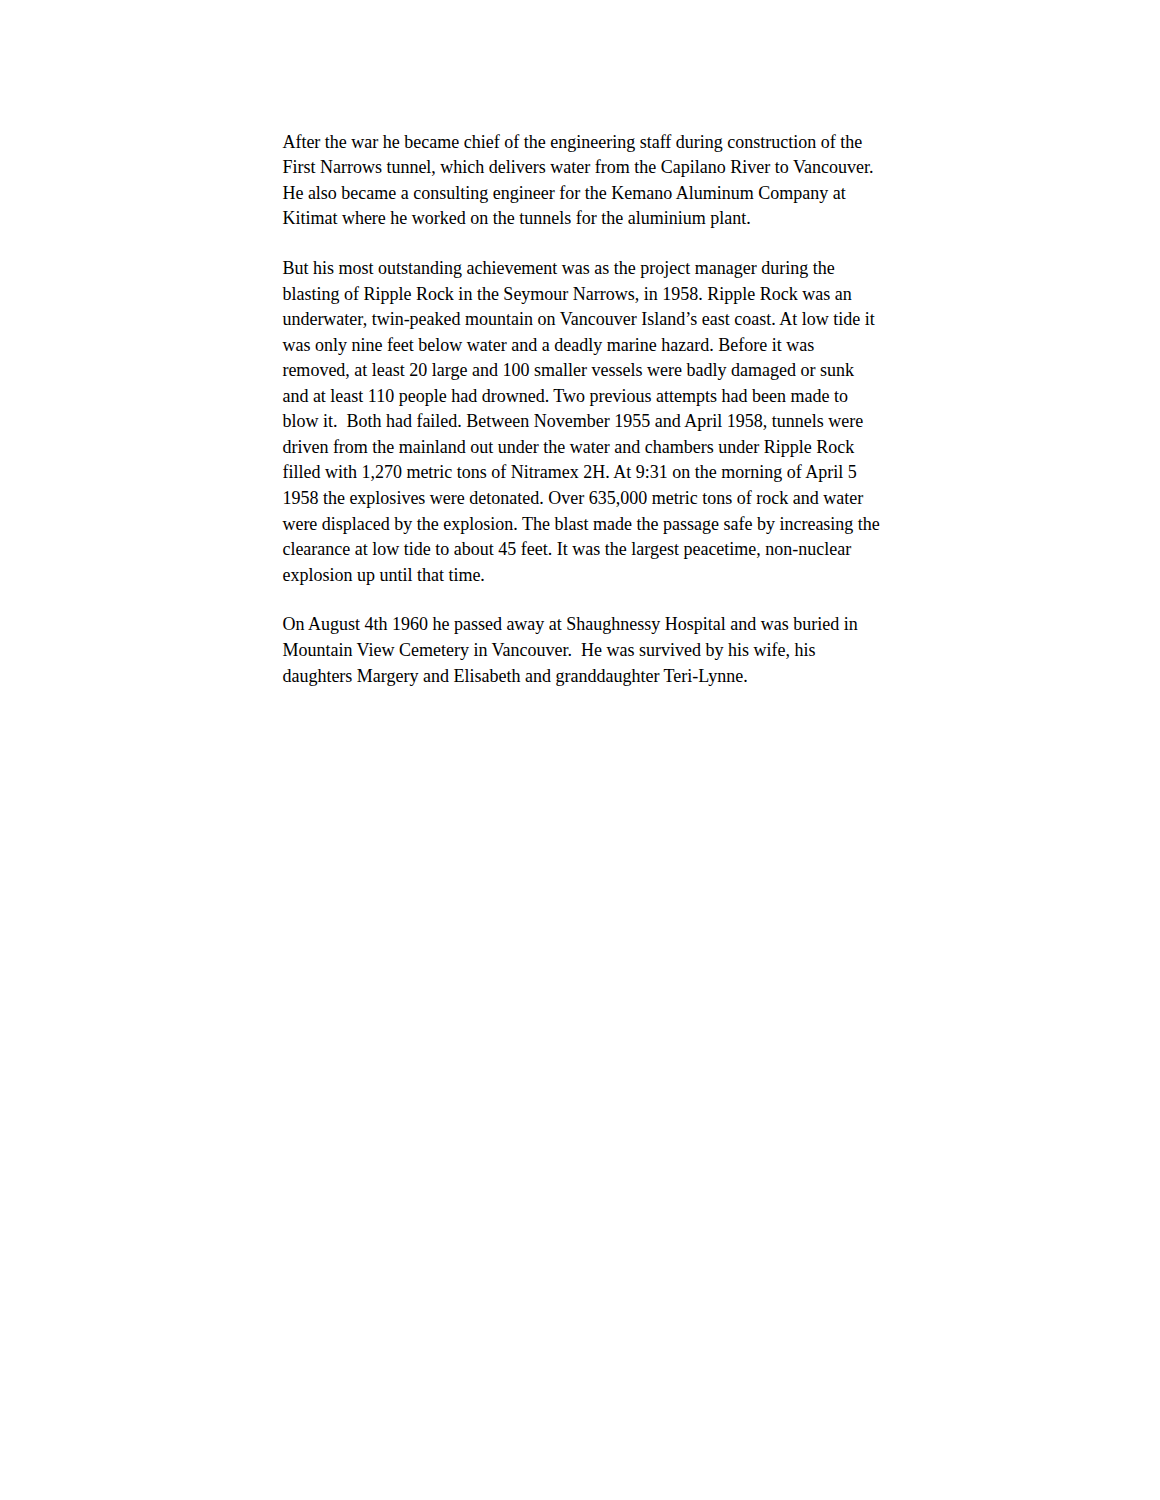After the war he became chief of the engineering staff during construction of the First Narrows tunnel, which delivers water from the Capilano River to Vancouver. He also became a consulting engineer for the Kemano Aluminum Company at Kitimat where he worked on the tunnels for the aluminium plant.
But his most outstanding achievement was as the project manager during the blasting of Ripple Rock in the Seymour Narrows, in 1958. Ripple Rock was an underwater, twin-peaked mountain on Vancouver Island’s east coast. At low tide it was only nine feet below water and a deadly marine hazard. Before it was removed, at least 20 large and 100 smaller vessels were badly damaged or sunk and at least 110 people had drowned. Two previous attempts had been made to blow it. Both had failed. Between November 1955 and April 1958, tunnels were driven from the mainland out under the water and chambers under Ripple Rock filled with 1,270 metric tons of Nitramex 2H. At 9:31 on the morning of April 5 1958 the explosives were detonated. Over 635,000 metric tons of rock and water were displaced by the explosion. The blast made the passage safe by increasing the clearance at low tide to about 45 feet. It was the largest peacetime, non-nuclear explosion up until that time.
On August 4th 1960 he passed away at Shaughnessy Hospital and was buried in Mountain View Cemetery in Vancouver. He was survived by his wife, his daughters Margery and Elisabeth and granddaughter Teri-Lynne.